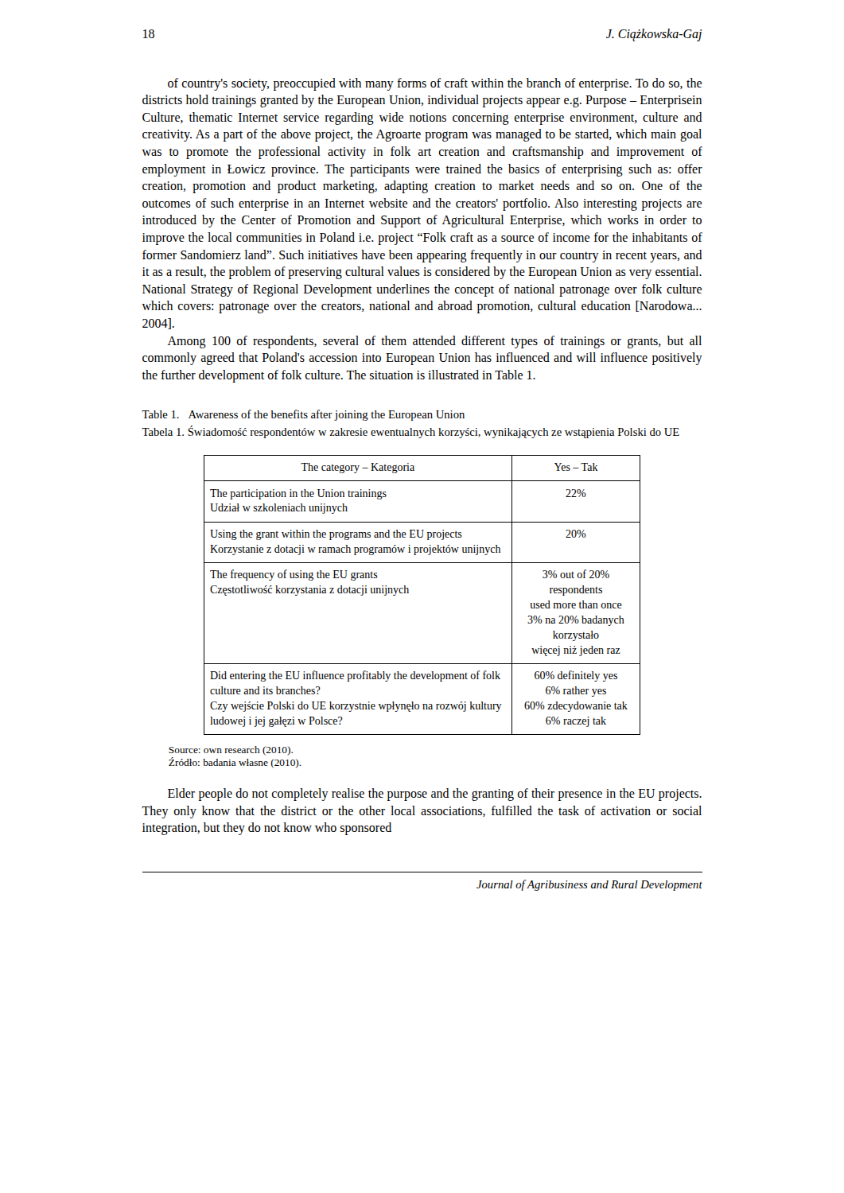18 J. Ciążkowska-Gaj
of country's society, preoccupied with many forms of craft within the branch of enterprise. To do so, the districts hold trainings granted by the European Union, individual projects appear e.g. Purpose – Enterprisein Culture, thematic Internet service regarding wide notions concerning enterprise environment, culture and creativity. As a part of the above project, the Agroarte program was managed to be started, which main goal was to promote the professional activity in folk art creation and craftsmanship and improvement of employment in Łowicz province. The participants were trained the basics of enterprising such as: offer creation, promotion and product marketing, adapting creation to market needs and so on. One of the outcomes of such enterprise in an Internet website and the creators' portfolio. Also interesting projects are introduced by the Center of Promotion and Support of Agricultural Enterprise, which works in order to improve the local communities in Poland i.e. project “Folk craft as a source of income for the inhabitants of former Sandomierz land”. Such initiatives have been appearing frequently in our country in recent years, and it as a result, the problem of preserving cultural values is considered by the European Union as very essential. National Strategy of Regional Development underlines the concept of national patronage over folk culture which covers: patronage over the creators, national and abroad promotion, cultural education [Narodowa... 2004].
Among 100 of respondents, several of them attended different types of trainings or grants, but all commonly agreed that Poland's accession into European Union has influenced and will influence positively the further development of folk culture. The situation is illustrated in Table 1.
Table 1. Awareness of the benefits after joining the European Union
Tabela 1. Świadomość respondentów w zakresie ewentualnych korzyści, wynikających ze wstąpienia Polski do UE
| The category – Kategoria | Yes – Tak |
| --- | --- |
| The participation in the Union trainings Udział w szkoleniach unijnych | 22% |
| Using the grant within the programs and the EU projects Korzystanie z dotacji w ramach programów i projektów unijnych | 20% |
| The frequency of using the EU grants Częstotliwość korzystania z dotacji unijnych | 3% out of 20% respondents used more than once 3% na 20% badanych korzystało więcej niż jeden raz |
| Did entering the EU influence profitably the development of folk culture and its branches? Czy wejście Polski do UE korzystnie wpłynęło na rozwój kultury ludowej i jej gałęzi w Polsce? | 60% definitely yes 6% rather yes 60% zdecydowanie tak 6% raczej tak |
Source: own research (2010).
Źródło: badania własne (2010).
Elder people do not completely realise the purpose and the granting of their presence in the EU projects. They only know that the district or the other local associations, fulfilled the task of activation or social integration, but they do not know who sponsored
Journal of Agribusiness and Rural Development